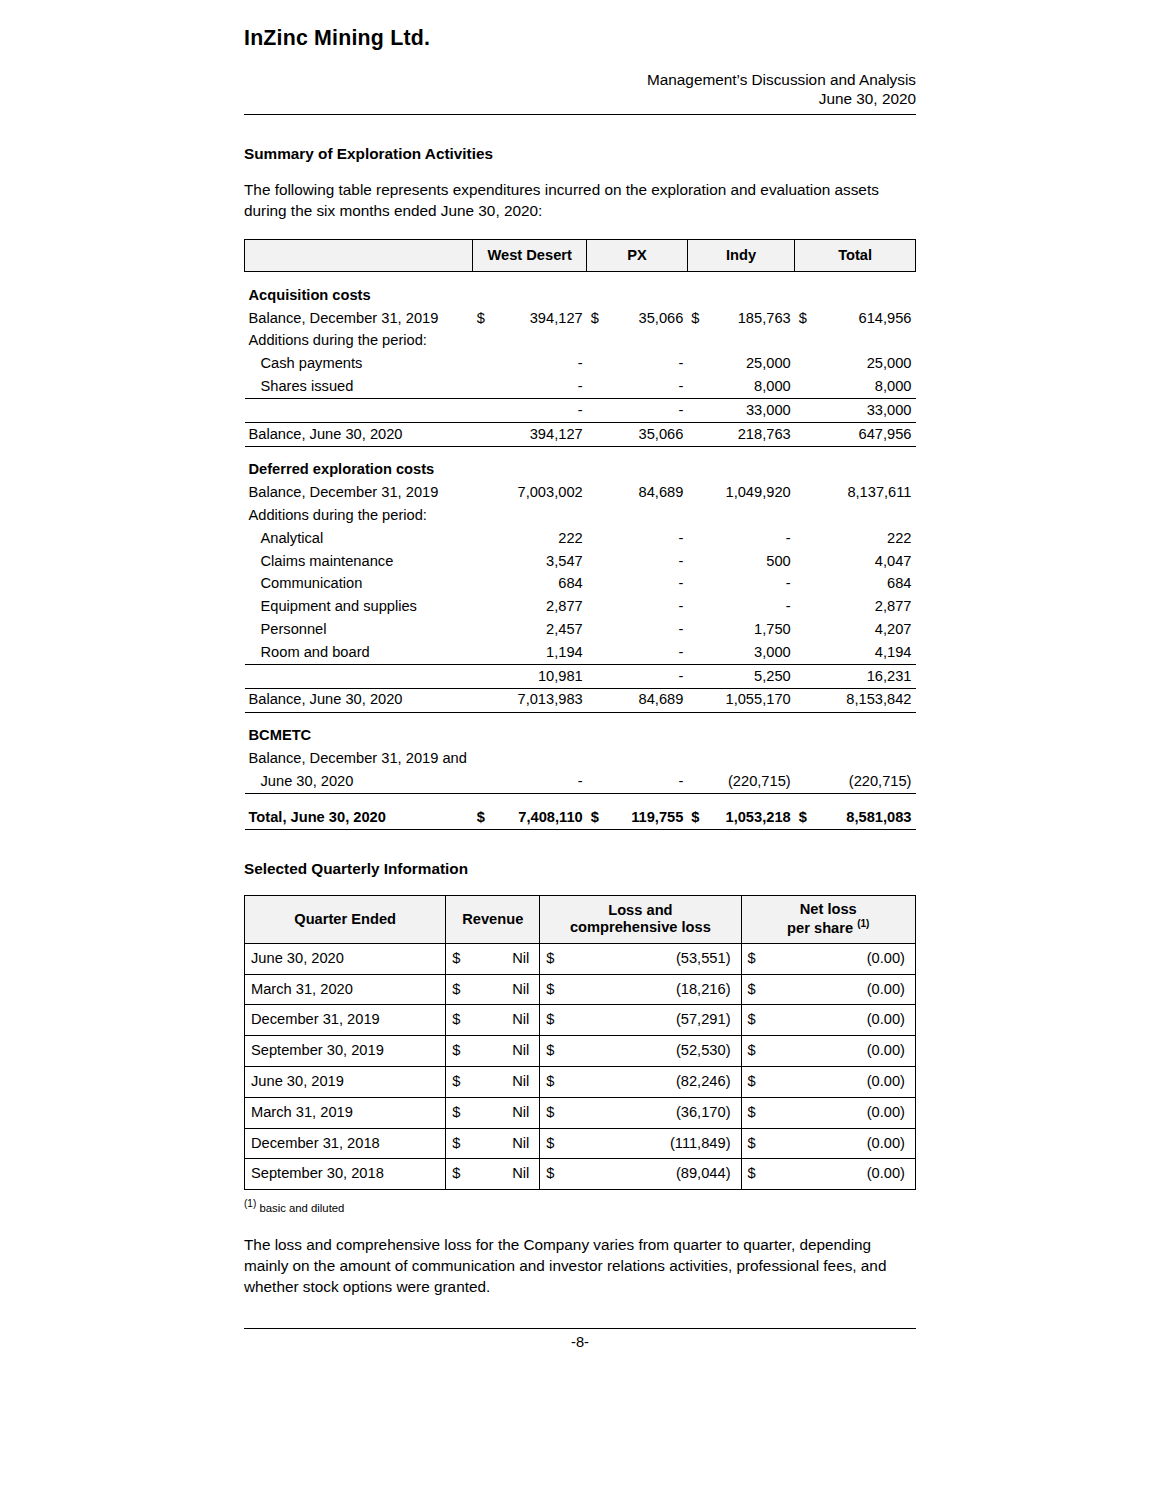InZinc Mining Ltd.
Management’s Discussion and Analysis
June 30, 2020
Summary of Exploration Activities
The following table represents expenditures incurred on the exploration and evaluation assets during the six months ended June 30, 2020:
| | West Desert | PX | Indy | Total |
| --- | --- | --- | --- | --- |
| Acquisition costs |
| Balance, December 31, 2019 | $ 394,127 | $ 35,066 | $ 185,763 | $ 614,956 |
| Additions during the period: | | | | |
| Cash payments | - | - | 25,000 | 25,000 |
| Shares issued | - | - | 8,000 | 8,000 |
| | - | - | 33,000 | 33,000 |
| Balance, June 30, 2020 | 394,127 | 35,066 | 218,763 | 647,956 |
| Deferred exploration costs |
| Balance, December 31, 2019 | 7,003,002 | 84,689 | 1,049,920 | 8,137,611 |
| Additions during the period: | | | | |
| Analytical | 222 | - | - | 222 |
| Claims maintenance | 3,547 | - | 500 | 4,047 |
| Communication | 684 | - | - | 684 |
| Equipment and supplies | 2,877 | - | - | 2,877 |
| Personnel | 2,457 | - | 1,750 | 4,207 |
| Room and board | 1,194 | - | 3,000 | 4,194 |
| | 10,981 | - | 5,250 | 16,231 |
| Balance, June 30, 2020 | 7,013,983 | 84,689 | 1,055,170 | 8,153,842 |
| BCMETC | | | | |
| Balance, December 31, 2019 and | | | | |
| June 30, 2020 | - | - | (220,715) | (220,715) |
| Total, June 30, 2020 | $ 7,408,110 | $ 119,755 | $ 1,053,218 | $ 8,581,083 |
Selected Quarterly Information
| Quarter Ended | Revenue | Loss and comprehensive loss | Net loss per share (1) |
| --- | --- | --- | --- |
| June 30, 2020 | $ Nil | $ (53,551) | $ (0.00) |
| March 31, 2020 | $ Nil | $ (18,216) | $ (0.00) |
| December 31, 2019 | $ Nil | $ (57,291) | $ (0.00) |
| September 30, 2019 | $ Nil | $ (52,530) | $ (0.00) |
| June 30, 2019 | $ Nil | $ (82,246) | $ (0.00) |
| March 31, 2019 | $ Nil | $ (36,170) | $ (0.00) |
| December 31, 2018 | $ Nil | $ (111,849) | $ (0.00) |
| September 30, 2018 | $ Nil | $ (89,044) | $ (0.00) |
(1) basic and diluted
The loss and comprehensive loss for the Company varies from quarter to quarter, depending mainly on the amount of communication and investor relations activities, professional fees, and whether stock options were granted.
-8-